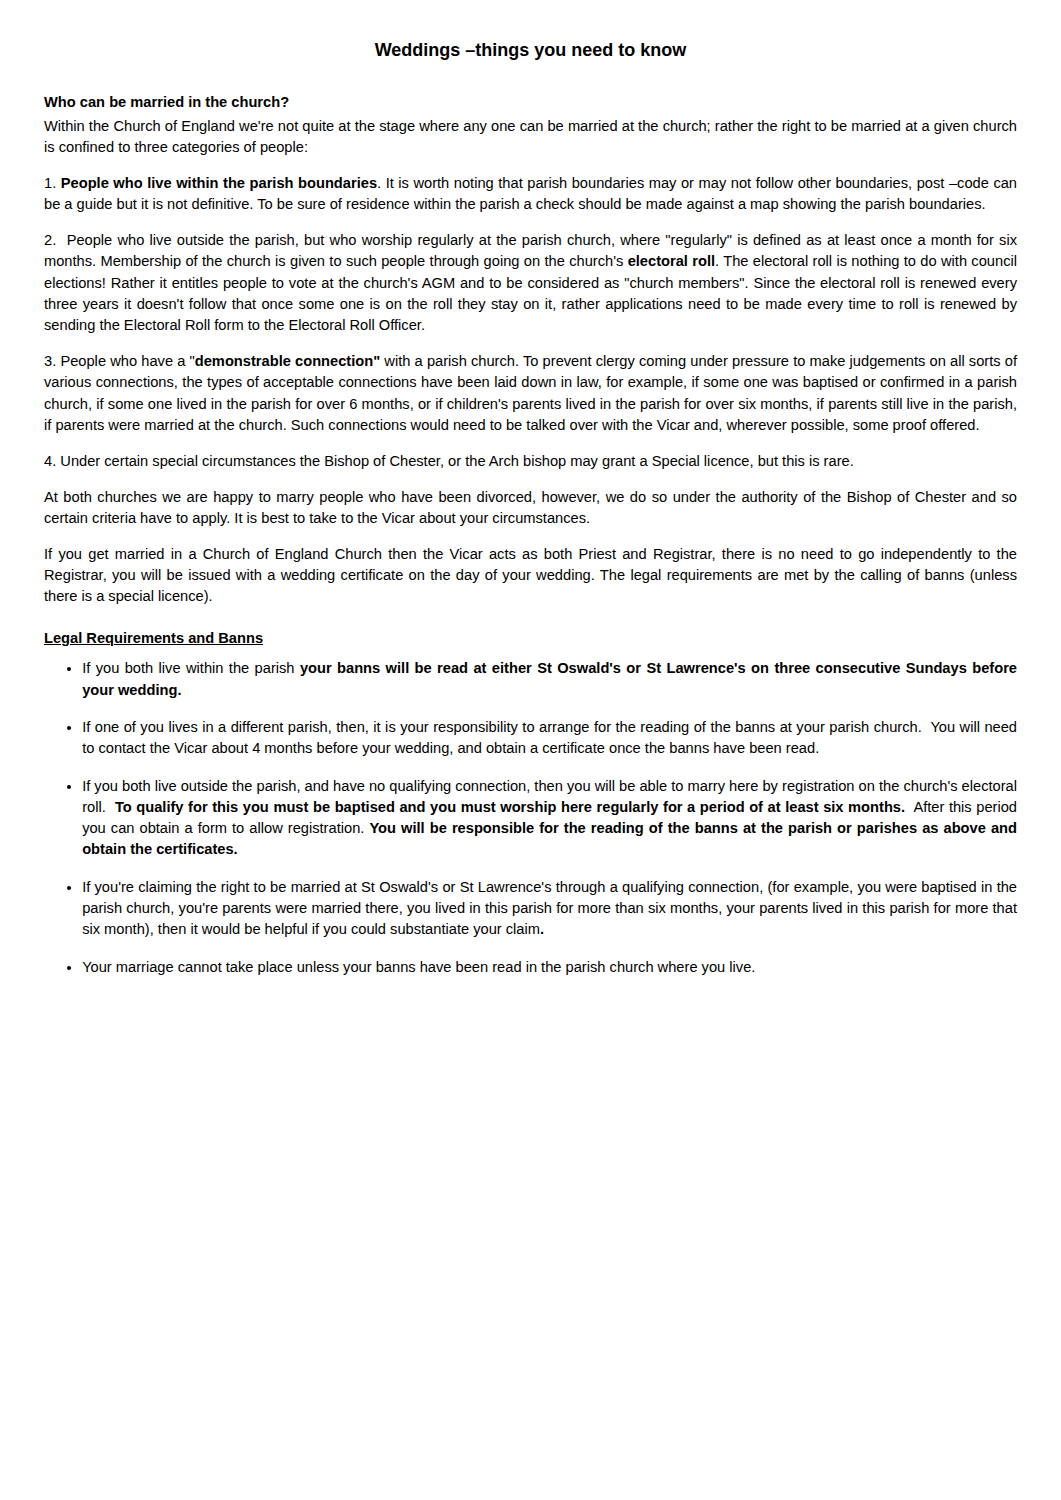Weddings –things you need to know
Who can be married in the church?
Within the Church of England we're not quite at the stage where any one can be married at the church; rather the right to be married at a given church is confined to three categories of people:
1. People who live within the parish boundaries. It is worth noting that parish boundaries may or may not follow other boundaries, post –code can be a guide but it is not definitive. To be sure of residence within the parish a check should be made against a map showing the parish boundaries.
2. People who live outside the parish, but who worship regularly at the parish church, where "regularly" is defined as at least once a month for six months. Membership of the church is given to such people through going on the church's electoral roll. The electoral roll is nothing to do with council elections! Rather it entitles people to vote at the church's AGM and to be considered as "church members". Since the electoral roll is renewed every three years it doesn't follow that once some one is on the roll they stay on it, rather applications need to be made every time to roll is renewed by sending the Electoral Roll form to the Electoral Roll Officer.
3. People who have a "demonstrable connection" with a parish church. To prevent clergy coming under pressure to make judgements on all sorts of various connections, the types of acceptable connections have been laid down in law, for example, if some one was baptised or confirmed in a parish church, if some one lived in the parish for over 6 months, or if children's parents lived in the parish for over six months, if parents still live in the parish, if parents were married at the church. Such connections would need to be talked over with the Vicar and, wherever possible, some proof offered.
4. Under certain special circumstances the Bishop of Chester, or the Arch bishop may grant a Special licence, but this is rare.
At both churches we are happy to marry people who have been divorced, however, we do so under the authority of the Bishop of Chester and so certain criteria have to apply. It is best to take to the Vicar about your circumstances.
If you get married in a Church of England Church then the Vicar acts as both Priest and Registrar, there is no need to go independently to the Registrar, you will be issued with a wedding certificate on the day of your wedding. The legal requirements are met by the calling of banns (unless there is a special licence).
Legal Requirements and Banns
If you both live within the parish your banns will be read at either St Oswald's or St Lawrence's on three consecutive Sundays before your wedding.
If one of you lives in a different parish, then, it is your responsibility to arrange for the reading of the banns at your parish church. You will need to contact the Vicar about 4 months before your wedding, and obtain a certificate once the banns have been read.
If you both live outside the parish, and have no qualifying connection, then you will be able to marry here by registration on the church's electoral roll. To qualify for this you must be baptised and you must worship here regularly for a period of at least six months. After this period you can obtain a form to allow registration. You will be responsible for the reading of the banns at the parish or parishes as above and obtain the certificates.
If you're claiming the right to be married at St Oswald's or St Lawrence's through a qualifying connection, (for example, you were baptised in the parish church, you're parents were married there, you lived in this parish for more than six months, your parents lived in this parish for more that six month), then it would be helpful if you could substantiate your claim.
Your marriage cannot take place unless your banns have been read in the parish church where you live.